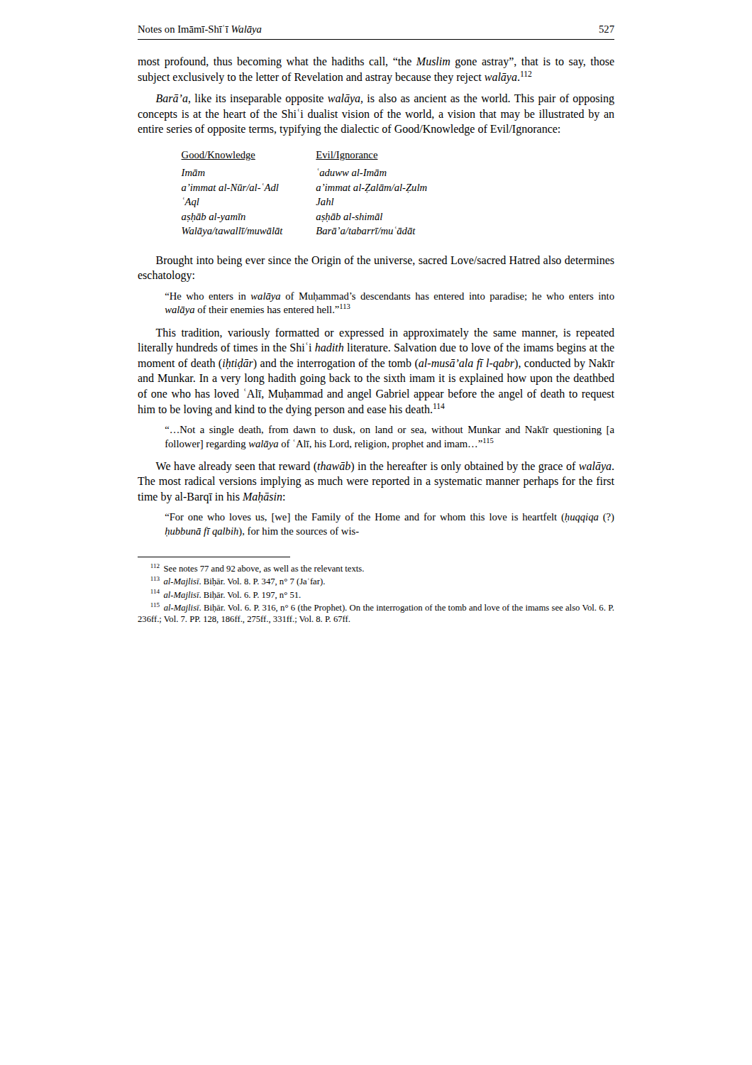Notes on Imāmī-Shīʿī Walāya 527
most profound, thus becoming what the hadiths call, “the Muslim gone astray”, that is to say, those subject exclusively to the letter of Revelation and astray because they reject walāya.112
Barā’a, like its inseparable opposite walāya, is also as ancient as the world. This pair of opposing concepts is at the heart of the Shiʿi dualist vision of the world, a vision that may be illustrated by an entire series of opposite terms, typifying the dialectic of Good/Knowledge of Evil/Ignorance:
| Good/Knowledge | Evil/Ignorance |
| --- | --- |
| Imām | ʿaduww al-Imām |
| a’immat al-Nūr/al-ʿAdl | a’immat al-Ẓalām/al-Ẓulm |
| ʿAql | Jahl |
| aṣḥāb al-yamīn | aṣḥāb al-shimāl |
| Walāya/tawallī/muwālāt | Barā’a/tabarrī/muʿādāt |
Brought into being ever since the Origin of the universe, sacred Love/sacred Hatred also determines eschatology:
“He who enters in walāya of Muḥammad’s descendants has entered into paradise; he who enters into walāya of their enemies has entered hell.”113
This tradition, variously formatted or expressed in approximately the same manner, is repeated literally hundreds of times in the Shiʿi hadith literature. Salvation due to love of the imams begins at the moment of death (iḥtiḍār) and the interrogation of the tomb (al-musā’ala fī l-qabr), conducted by Nakīr and Munkar. In a very long hadith going back to the sixth imam it is explained how upon the deathbed of one who has loved ʿAlī, Muḥammad and angel Gabriel appear before the angel of death to request him to be loving and kind to the dying person and ease his death.114
“…Not a single death, from dawn to dusk, on land or sea, without Munkar and Nakīr questioning [a follower] regarding walāya of ʿAlī, his Lord, religion, prophet and imam…”115
We have already seen that reward (thawāb) in the hereafter is only obtained by the grace of walāya. The most radical versions implying as much were reported in a systematic manner perhaps for the first time by al-Barqī in his Maḥāsin:
“For one who loves us, [we] the Family of the Home and for whom this love is heartfelt (ḥuqqiqa (?) ḥubbunā fī qalbih), for him the sources of wis-
112 See notes 77 and 92 above, as well as the relevant texts.
113 al-Majlisī. Biḥār. Vol. 8. P. 347, n° 7 (Jaʿfar).
114 al-Majlisī. Biḥār. Vol. 6. P. 197, n° 51.
115 al-Majlisī. Biḥār. Vol. 6. P. 316, n° 6 (the Prophet). On the interrogation of the tomb and love of the imams see also Vol. 6. P. 236ff.; Vol. 7. PP. 128, 186ff., 275ff., 331ff.; Vol. 8. P. 67ff.